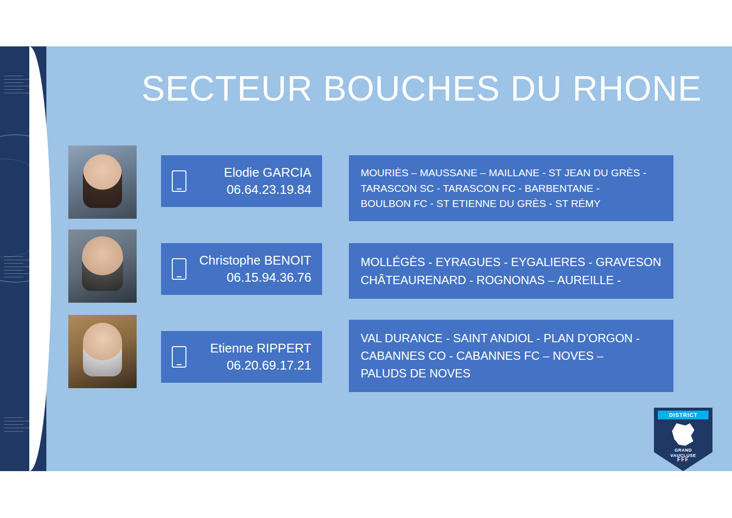SECTEUR BOUCHES DU RHONE
Elodie GARCIA
06.64.23.19.84
Christophe BENOIT
06.15.94.36.76
Etienne RIPPERT
06.20.69.17.21
MOURIÈS – MAUSSANE – MAILLANE - ST JEAN DU GRÈS -
TARASCON SC - TARASCON FC - BARBENTANE -
BOULBON FC - ST ETIENNE DU GRÈS - ST RÉMY
MOLLÉGÈS - EYRAGUES - EYGALIERES - GRAVESON
CHÂTEAURENARD - ROGNONAS – AUREILLE -
VAL DURANCE - SAINT ANDIOL - PLAN D’ORGON -
CABANNES CO - CABANNES FC – NOVES –
PALUDS DE NOVES
DISTRICT
GRAND
VAUCLUSE
FFF